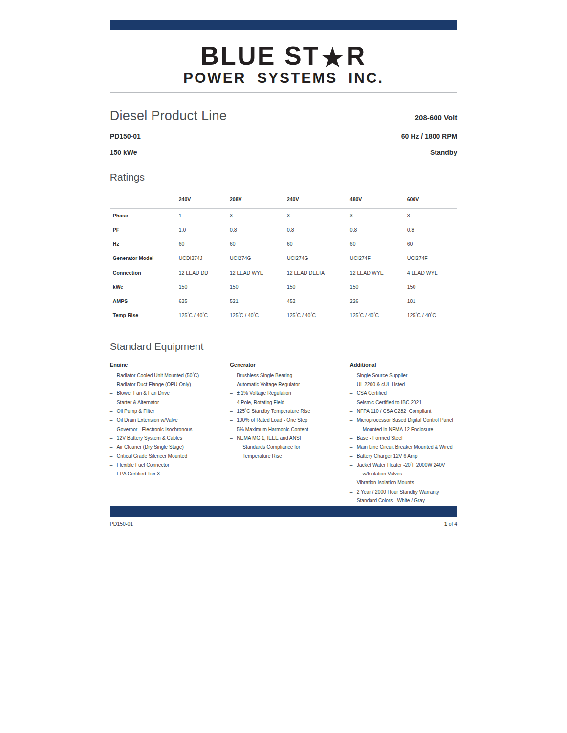BLUE ST★R
POWER SYSTEMS INC.
Diesel Product Line
208-600 Volt
PD150-01
60 Hz / 1800 RPM
150 kWe
Standby
Ratings
| | 240V | 208V | 240V | 480V | 600V |
| --- | --- | --- | --- | --- | --- |
| Phase | 1 | 3 | 3 | 3 | 3 |
| PF | 1.0 | 0.8 | 0.8 | 0.8 | 0.8 |
| Hz | 60 | 60 | 60 | 60 | 60 |
| Generator Model | UCDI274J | UCI274G | UCI274G | UCI274F | UCI274F |
| Connection | 12 LEAD DD | 12 LEAD WYE | 12 LEAD DELTA | 12 LEAD WYE | 4 LEAD WYE |
| kWe | 150 | 150 | 150 | 150 | 150 |
| AMPS | 625 | 521 | 452 | 226 | 181 |
| Temp Rise | 125 ° C / 40 ° C | 125 ° C / 40 ° C | 125 ° C / 40 ° C | 125 ° C / 40 ° C | 125 ° C / 40 ° C |
Standard Equipment
Engine
Radiator Cooled Unit Mounted (50°C)
Radiator Duct Flange (OPU Only)
Blower Fan & Fan Drive
Starter & Alternator
Oil Pump & Filter
Oil Drain Extension w/Valve
Governor - Electronic Isochronous
12V Battery System & Cables
Air Cleaner (Dry Single Stage)
Critical Grade Silencer Mounted
Flexible Fuel Connector
EPA Certified Tier 3
Generator
Brushless Single Bearing
Automatic Voltage Regulator
± 1% Voltage Regulation
4 Pole, Rotating Field
125°C Standby Temperature Rise
100% of Rated Load - One Step
5% Maximum Harmonic Content
NEMA MG 1, IEEE and ANSI
Standards Compliance for
Temperature Rise
Additional
Single Source Supplier
UL 2200 & cUL Listed
CSA Certified
Seismic Certified to IBC 2021
NFPA 110 / CSA C282 Compliant
Microprocessor Based Digital Control Panel
Mounted in NEMA 12 Enclosure
Base - Formed Steel
Main Line Circuit Breaker Mounted & Wired
Battery Charger 12V 6 Amp
Jacket Water Heater -20°F 2000W 240V
w/Isolation Valves
Vibration Isolation Mounts
2 Year / 2000 Hour Standby Warranty
Standard Colors - White / Gray
PD150-01
1 of 4